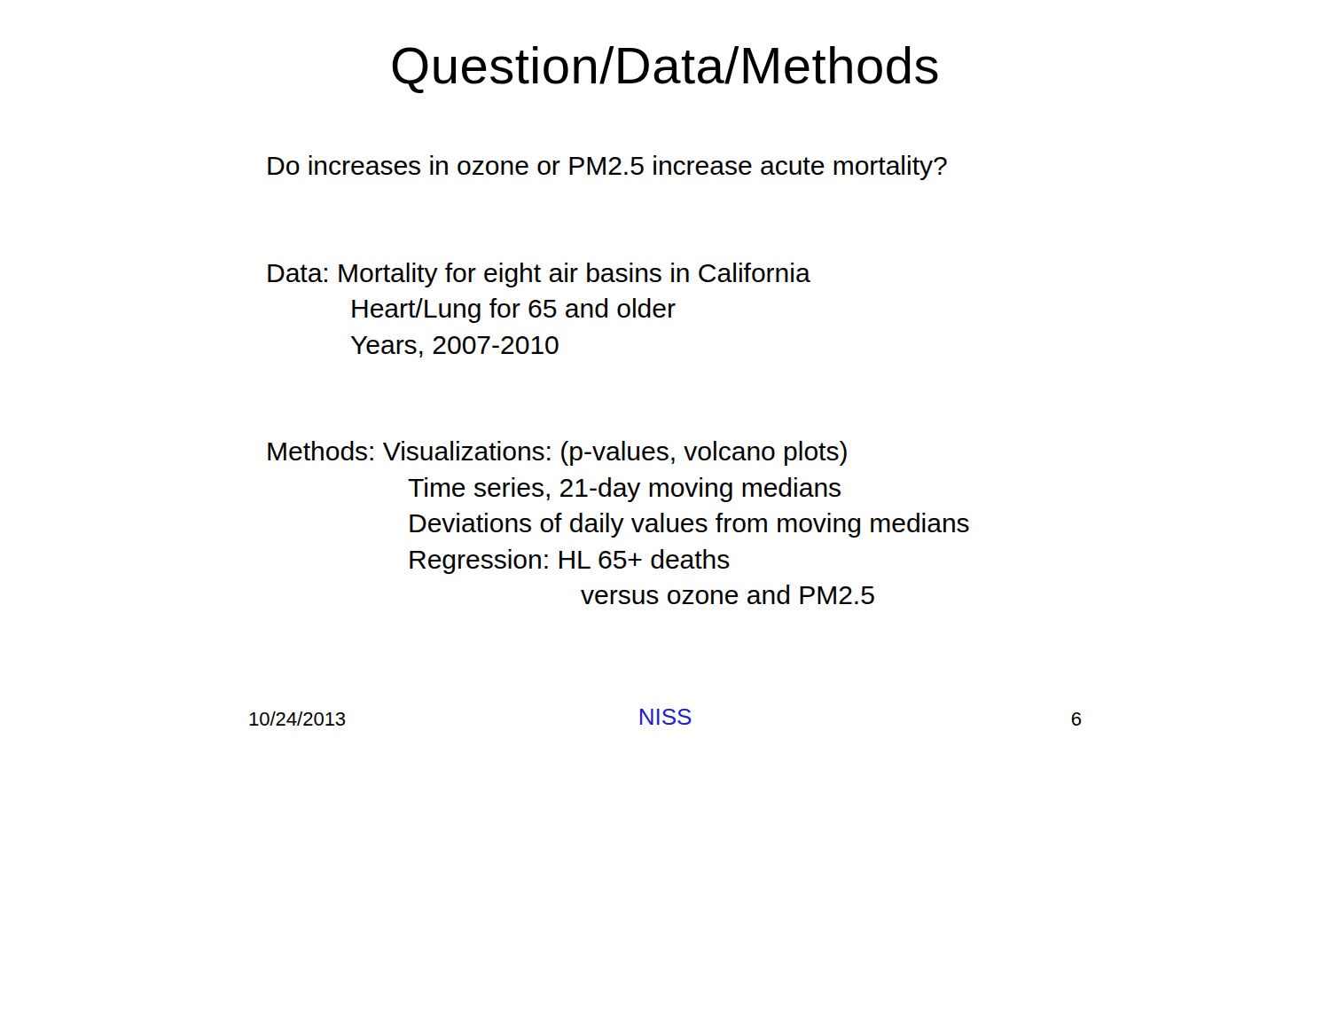Question/Data/Methods
Do increases in ozone or PM2.5 increase acute mortality?
Data: Mortality for eight air basins in California
Heart/Lung for 65 and older
Years, 2007-2010
Methods: Visualizations: (p-values, volcano plots)
Time series, 21-day moving medians
Deviations of daily values from moving medians
Regression: HL 65+ deaths
versus ozone and PM2.5
10/24/2013
NISS
6